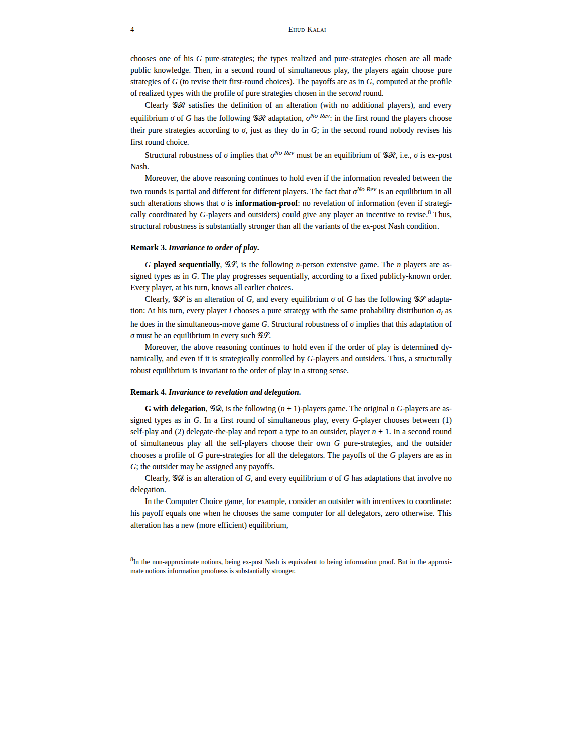4 Ehud Kalai
chooses one of his G pure-strategies; the types realized and pure-strategies chosen are all made public knowledge. Then, in a second round of simultaneous play, the players again choose pure strategies of G (to revise their first-round choices). The payoffs are as in G, computed at the profile of realized types with the profile of pure strategies chosen in the second round.
Clearly 𝒢ℛ satisfies the definition of an alteration (with no additional players), and every equilibrium σ of G has the following 𝒢ℛ adaptation, σNo Rev: in the first round the players choose their pure strategies according to σ, just as they do in G; in the second round nobody revises his first round choice.
Structural robustness of σ implies that σNo Rev must be an equilibrium of 𝒢ℛ, i.e., σ is ex-post Nash.
Moreover, the above reasoning continues to hold even if the information revealed between the two rounds is partial and different for different players. The fact that σNo Rev is an equilibrium in all such alterations shows that σ is information-proof: no revelation of information (even if strategically coordinated by G-players and outsiders) could give any player an incentive to revise.8 Thus, structural robustness is substantially stronger than all the variants of the ex-post Nash condition.
Remark 3. Invariance to order of play.
G played sequentially, 𝒢𝒮, is the following n-person extensive game. The n players are assigned types as in G. The play progresses sequentially, according to a fixed publicly-known order. Every player, at his turn, knows all earlier choices.
Clearly, 𝒢𝒮 is an alteration of G, and every equilibrium σ of G has the following 𝒢𝒮 adaptation: At his turn, every player i chooses a pure strategy with the same probability distribution σi as he does in the simultaneous-move game G. Structural robustness of σ implies that this adaptation of σ must be an equilibrium in every such 𝒢𝒮.
Moreover, the above reasoning continues to hold even if the order of play is determined dynamically, and even if it is strategically controlled by G-players and outsiders. Thus, a structurally robust equilibrium is invariant to the order of play in a strong sense.
Remark 4. Invariance to revelation and delegation.
G with delegation, 𝒢𝒟, is the following (n + 1)-players game. The original n G-players are assigned types as in G. In a first round of simultaneous play, every G-player chooses between (1) self-play and (2) delegate-the-play and report a type to an outsider, player n + 1. In a second round of simultaneous play all the self-players choose their own G pure-strategies, and the outsider chooses a profile of G pure-strategies for all the delegators. The payoffs of the G players are as in G; the outsider may be assigned any payoffs.
Clearly, 𝒢𝒟 is an alteration of G, and every equilibrium σ of G has adaptations that involve no delegation.
In the Computer Choice game, for example, consider an outsider with incentives to coordinate: his payoff equals one when he chooses the same computer for all delegators, zero otherwise. This alteration has a new (more efficient) equilibrium,
8In the non-approximate notions, being ex-post Nash is equivalent to being information proof. But in the approximate notions information proofness is substantially stronger.